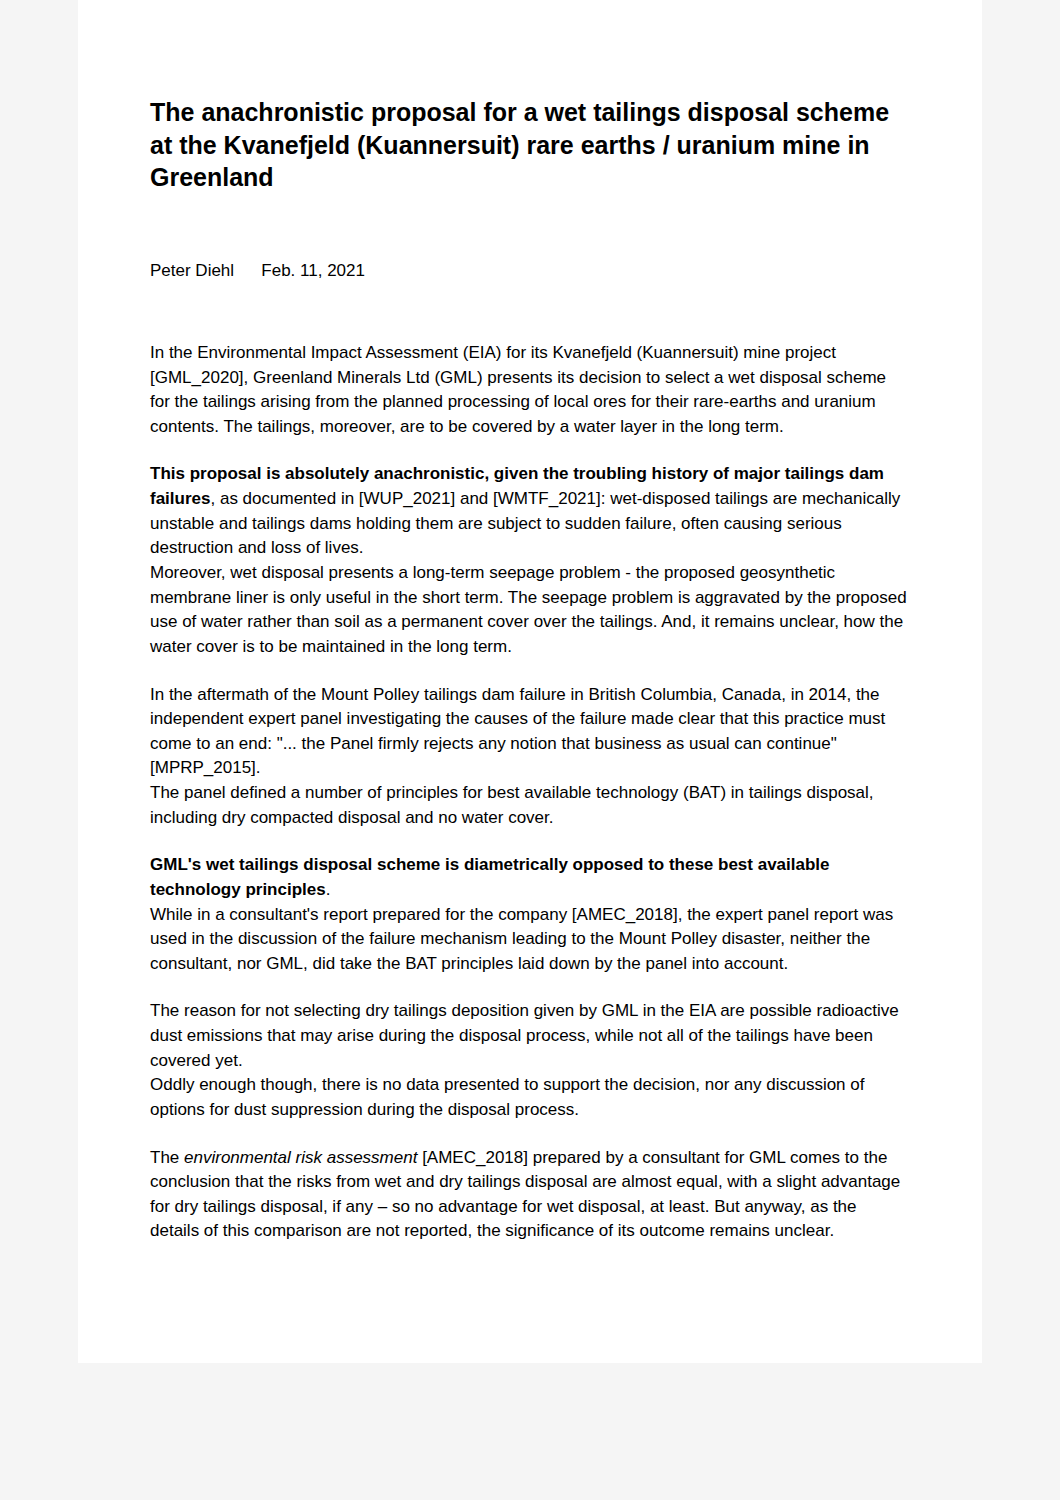The anachronistic proposal for a wet tailings disposal scheme at the Kvanefjeld (Kuannersuit) rare earths / uranium mine in Greenland
Peter Diehl Feb. 11, 2021
In the Environmental Impact Assessment (EIA) for its Kvanefjeld (Kuannersuit) mine project [GML_2020], Greenland Minerals Ltd (GML) presents its decision to select a wet disposal scheme for the tailings arising from the planned processing of local ores for their rare-earths and uranium contents. The tailings, moreover, are to be covered by a water layer in the long term.
This proposal is absolutely anachronistic, given the troubling history of major tailings dam failures, as documented in [WUP_2021] and [WMTF_2021]: wet-disposed tailings are mechanically unstable and tailings dams holding them are subject to sudden failure, often causing serious destruction and loss of lives.
Moreover, wet disposal presents a long-term seepage problem - the proposed geosynthetic membrane liner is only useful in the short term. The seepage problem is aggravated by the proposed use of water rather than soil as a permanent cover over the tailings. And, it remains unclear, how the water cover is to be maintained in the long term.
In the aftermath of the Mount Polley tailings dam failure in British Columbia, Canada, in 2014, the independent expert panel investigating the causes of the failure made clear that this practice must come to an end: "... the Panel firmly rejects any notion that business as usual can continue" [MPRP_2015].
The panel defined a number of principles for best available technology (BAT) in tailings disposal, including dry compacted disposal and no water cover.
GML's wet tailings disposal scheme is diametrically opposed to these best available technology principles.
While in a consultant's report prepared for the company [AMEC_2018], the expert panel report was used in the discussion of the failure mechanism leading to the Mount Polley disaster, neither the consultant, nor GML, did take the BAT principles laid down by the panel into account.
The reason for not selecting dry tailings deposition given by GML in the EIA are possible radioactive dust emissions that may arise during the disposal process, while not all of the tailings have been covered yet.
Oddly enough though, there is no data presented to support the decision, nor any discussion of options for dust suppression during the disposal process.
The environmental risk assessment [AMEC_2018] prepared by a consultant for GML comes to the conclusion that the risks from wet and dry tailings disposal are almost equal, with a slight advantage for dry tailings disposal, if any – so no advantage for wet disposal, at least. But anyway, as the details of this comparison are not reported, the significance of its outcome remains unclear.